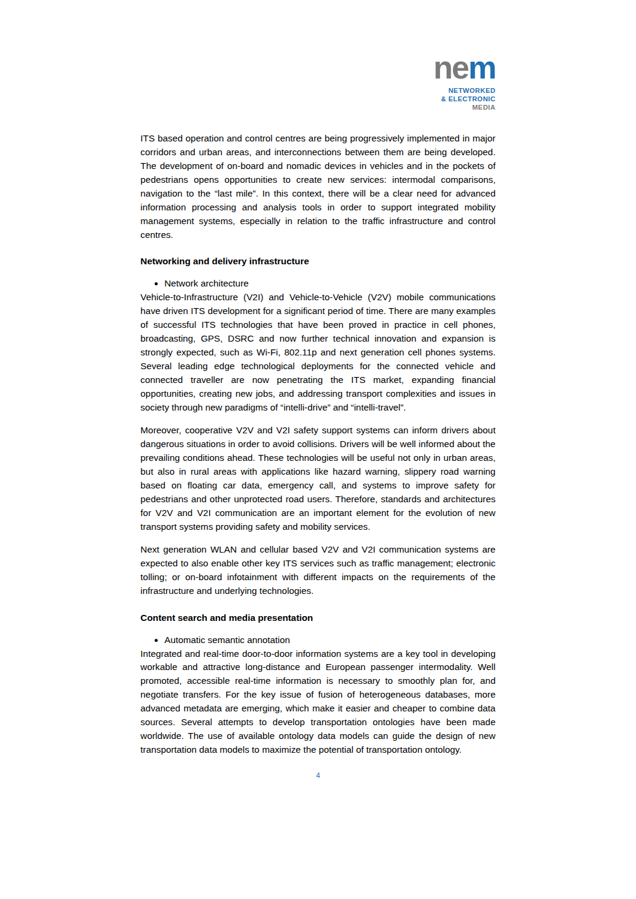nem
NETWORKED
& ELECTRONIC
MEDIA
ITS based operation and control centres are being progressively implemented in major corridors and urban areas, and interconnections between them are being developed. The development of on-board and nomadic devices in vehicles and in the pockets of pedestrians opens opportunities to create new services: intermodal comparisons, navigation to the “last mile”. In this context, there will be a clear need for advanced information processing and analysis tools in order to support integrated mobility management systems, especially in relation to the traffic infrastructure and control centres.
Networking and delivery infrastructure
Network architecture
Vehicle-to-Infrastructure (V2I) and Vehicle-to-Vehicle (V2V) mobile communications have driven ITS development for a significant period of time. There are many examples of successful ITS technologies that have been proved in practice in cell phones, broadcasting, GPS, DSRC and now further technical innovation and expansion is strongly expected, such as Wi-Fi, 802.11p and next generation cell phones systems. Several leading edge technological deployments for the connected vehicle and connected traveller are now penetrating the ITS market, expanding financial opportunities, creating new jobs, and addressing transport complexities and issues in society through new paradigms of “intelli-drive” and “intelli-travel”.
Moreover, cooperative V2V and V2I safety support systems can inform drivers about dangerous situations in order to avoid collisions. Drivers will be well informed about the prevailing conditions ahead. These technologies will be useful not only in urban areas, but also in rural areas with applications like hazard warning, slippery road warning based on floating car data, emergency call, and systems to improve safety for pedestrians and other unprotected road users. Therefore, standards and architectures for V2V and V2I communication are an important element for the evolution of new transport systems providing safety and mobility services.
Next generation WLAN and cellular based V2V and V2I communication systems are expected to also enable other key ITS services such as traffic management; electronic tolling; or on-board infotainment with different impacts on the requirements of the infrastructure and underlying technologies.
Content search and media presentation
Automatic semantic annotation
Integrated and real-time door-to-door information systems are a key tool in developing workable and attractive long-distance and European passenger intermodality. Well promoted, accessible real-time information is necessary to smoothly plan for, and negotiate transfers. For the key issue of fusion of heterogeneous databases, more advanced metadata are emerging, which make it easier and cheaper to combine data sources. Several attempts to develop transportation ontologies have been made worldwide. The use of available ontology data models can guide the design of new transportation data models to maximize the potential of transportation ontology.
4